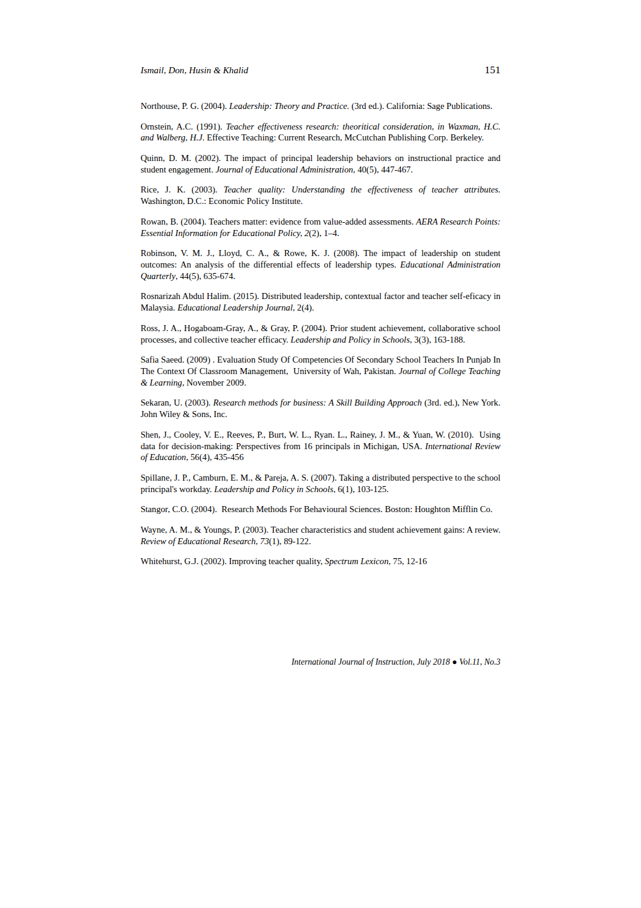Ismail, Don, Husin & Khalid 151
Northouse, P. G. (2004). Leadership: Theory and Practice. (3rd ed.). California: Sage Publications.
Ornstein, A.C. (1991). Teacher effectiveness research: theoritical consideration, in Waxman, H.C. and Walberg, H.J. Effective Teaching: Current Research, McCutchan Publishing Corp. Berkeley.
Quinn, D. M. (2002). The impact of principal leadership behaviors on instructional practice and student engagement. Journal of Educational Administration, 40(5), 447-467.
Rice, J. K. (2003). Teacher quality: Understanding the effectiveness of teacher attributes. Washington, D.C.: Economic Policy Institute.
Rowan, B. (2004). Teachers matter: evidence from value-added assessments. AERA Research Points: Essential Information for Educational Policy, 2(2), 1–4.
Robinson, V. M. J., Lloyd, C. A., & Rowe, K. J. (2008). The impact of leadership on student outcomes: An analysis of the differential effects of leadership types. Educational Administration Quarterly, 44(5), 635-674.
Rosnarizah Abdul Halim. (2015). Distributed leadership, contextual factor and teacher self-eficacy in Malaysia. Educational Leadership Journal, 2(4).
Ross, J. A., Hogaboam-Gray, A., & Gray, P. (2004). Prior student achievement, collaborative school processes, and collective teacher efficacy. Leadership and Policy in Schools, 3(3), 163-188.
Safia Saeed. (2009) . Evaluation Study Of Competencies Of Secondary School Teachers In Punjab In The Context Of Classroom Management, University of Wah, Pakistan. Journal of College Teaching & Learning, November 2009.
Sekaran, U. (2003). Research methods for business: A Skill Building Approach (3rd. ed.), New York. John Wiley & Sons, Inc.
Shen, J., Cooley, V. E., Reeves, P., Burt, W. L., Ryan. L., Rainey, J. M., & Yuan, W. (2010). Using data for decision-making: Perspectives from 16 principals in Michigan, USA. International Review of Education, 56(4), 435-456
Spillane, J. P., Camburn, E. M., & Pareja, A. S. (2007). Taking a distributed perspective to the school principal's workday. Leadership and Policy in Schools, 6(1), 103-125.
Stangor, C.O. (2004). Research Methods For Behavioural Sciences. Boston: Houghton Mifflin Co.
Wayne, A. M., & Youngs, P. (2003). Teacher characteristics and student achievement gains: A review. Review of Educational Research, 73(1), 89-122.
Whitehurst, G.J. (2002). Improving teacher quality, Spectrum Lexicon, 75, 12-16
International Journal of Instruction, July 2018 ● Vol.11, No.3